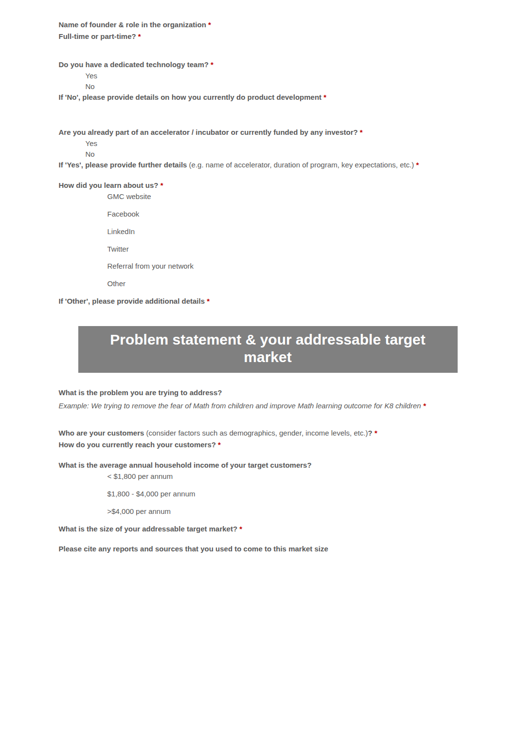Name of founder & role in the organization *
Full-time or part-time? *
Do you have a dedicated technology team? *
Yes
No
If 'No', please provide details on how you currently do product development *
Are you already part of an accelerator / incubator or currently funded by any investor? *
Yes
No
If 'Yes', please provide further details (e.g. name of accelerator, duration of program, key expectations, etc.) *
How did you learn about us? *
GMC website
Facebook
LinkedIn
Twitter
Referral from your network
Other
If 'Other', please provide additional details *
Problem statement & your addressable target market
What is the problem you are trying to address?
Example: We trying to remove the fear of Math from children and improve Math learning outcome for K8 children *
Who are your customers (consider factors such as demographics, gender, income levels, etc.)? *
How do you currently reach your customers? *
What is the average annual household income of your target customers?
< $1,800 per annum
$1,800 - $4,000 per annum
>$4,000 per annum
What is the size of your addressable target market? *
Please cite any reports and sources that you used to come to this market size